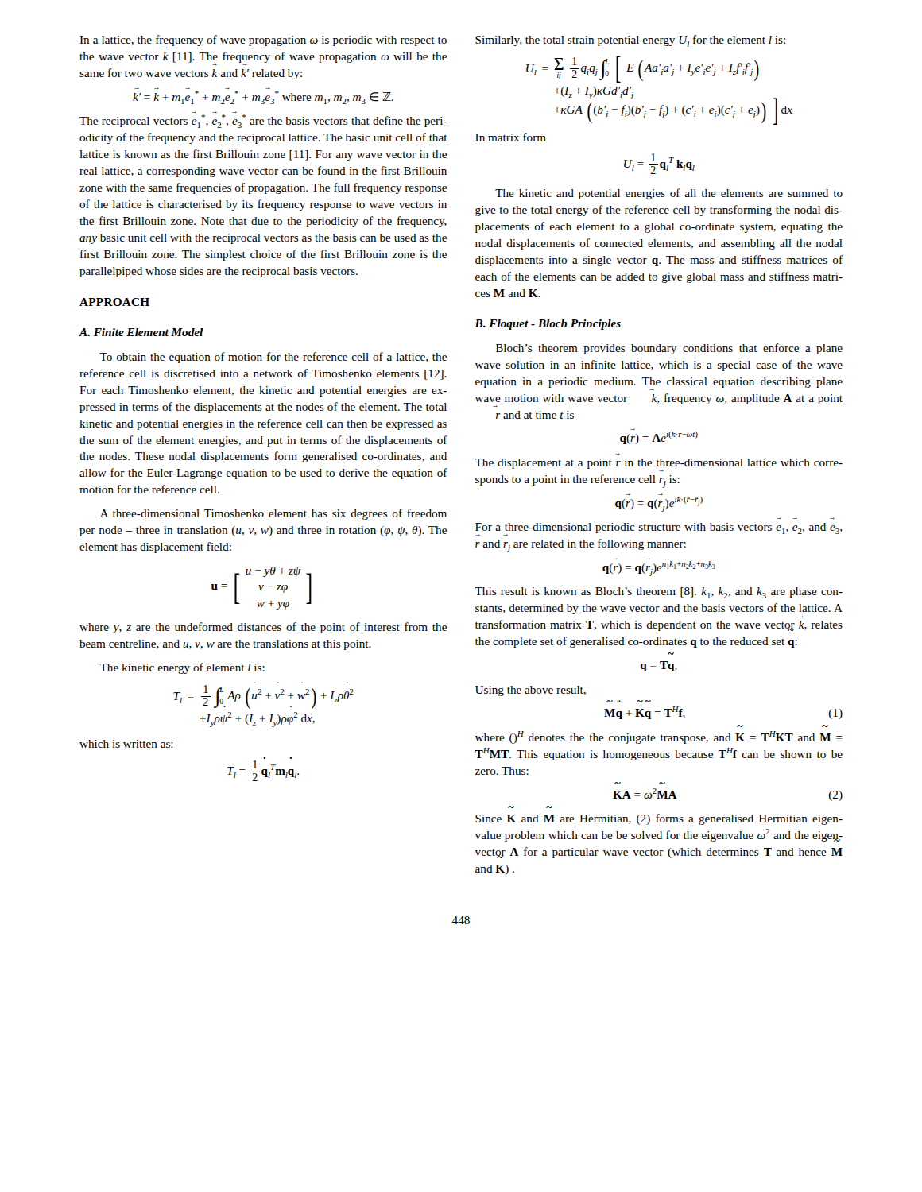In a lattice, the frequency of wave propagation ω is periodic with respect to the wave vector k [11]. The frequency of wave propagation ω will be the same for two wave vectors k and k′ related by:
k′ = k + m1e1* + m2e2* + m3e3* where m1, m2, m3 ∈ ℤ.
The reciprocal vectors e1*, e2*, e3* are the basis vectors that define the periodicity of the frequency and the reciprocal lattice. The basic unit cell of that lattice is known as the first Brillouin zone [11]. For any wave vector in the real lattice, a corresponding wave vector can be found in the first Brillouin zone with the same frequencies of propagation. The full frequency response of the lattice is characterised by its frequency response to wave vectors in the first Brillouin zone. Note that due to the periodicity of the frequency, any basic unit cell with the reciprocal vectors as the basis can be used as the first Brillouin zone. The simplest choice of the first Brillouin zone is the parallelpiped whose sides are the reciprocal basis vectors.
APPROACH
A. Finite Element Model
To obtain the equation of motion for the reference cell of a lattice, the reference cell is discretised into a network of Timoshenko elements [12]. For each Timoshenko element, the kinetic and potential energies are expressed in terms of the displacements at the nodes of the element. The total kinetic and potential energies in the reference cell can then be expressed as the sum of the element energies, and put in terms of the displacements of the nodes. These nodal displacements form generalised co-ordinates, and allow for the Euler-Lagrange equation to be used to derive the equation of motion for the reference cell.
A three-dimensional Timoshenko element has six degrees of freedom per node – three in translation (u, v, w) and three in rotation (φ, ψ, θ). The element has displacement field:
u = [ u − yθ + zψ v − zφ w + yφ ]
where y, z are the undeformed distances of the point of interest from the beam centreline, and u, v, w are the translations at this point.
The kinetic energy of element l is:
| T l | = | 1 2 ∫ L 0 Aρ ( u 2 + v 2 + w 2 ) + I z ρ θ 2 |
| | | + I y ρ ψ 2 + ( I z + I y ) ρ φ 2 d x , |
which is written as:
Tl = 12 qlTmlql.
Similarly, the total strain potential energy Ul for the element l is:
| U l | = | Σ ij 1 2 q i q j ∫ L 0 [ E ( Aa′ i a′ j + I y e′ i e′ j + I z f′ i f′ j ) |
| | | +( I z + I y ) κGd′ i d′ j |
| | | + κGA ( ( b′ i − f i )( b′ j − f j ) + ( c′ i + e i )( c′ j + e j ) ) ] d x |
In matrix form
Ul = 12 qlT klql
The kinetic and potential energies of all the elements are summed to give to the total energy of the reference cell by transforming the nodal displacements of each element to a global co-ordinate system, equating the nodal displacements of connected elements, and assembling all the nodal displacements into a single vector q. The mass and stiffness matrices of each of the elements can be added to give global mass and stiffness matrices M and K.
B. Floquet - Bloch Principles
Bloch’s theorem provides boundary conditions that enforce a plane wave solution in an infinite lattice, which is a special case of the wave equation in a periodic medium. The classical equation describing plane wave motion with wave vector k, frequency ω, amplitude A at a point r and at time t is
q(r) = Aei(k·r−ωt)
The displacement at a point r in the three-dimensional lattice which corresponds to a point in the reference cell rj is:
q(r) = q(rj)eik·(r−rj)
For a three-dimensional periodic structure with basis vectors e1, e2, and e3, r and rj are related in the following manner:
q(r) = q(rj)en1k1+n2k2+n3k3
This result is known as Bloch’s theorem [8]. k1, k2, and k3 are phase constants, determined by the wave vector and the basis vectors of the lattice. A transformation matrix T, which is dependent on the wave vector k, relates the complete set of generalised co-ordinates q to the reduced set q:
q = Tq,
Using the above result,
Mq + Kq = THf,
(1)
where ()H denotes the the conjugate transpose, and K = THKT and M = THMT. This equation is homogeneous because THf can be shown to be zero. Thus:
KA = ω2MA
(2)
Since K and M are Hermitian, (2) forms a generalised Hermitian eigenvalue problem which can be be solved for the eigenvalue ω2 and the eigenvector A for a particular wave vector (which determines T and hence M and K) .
448